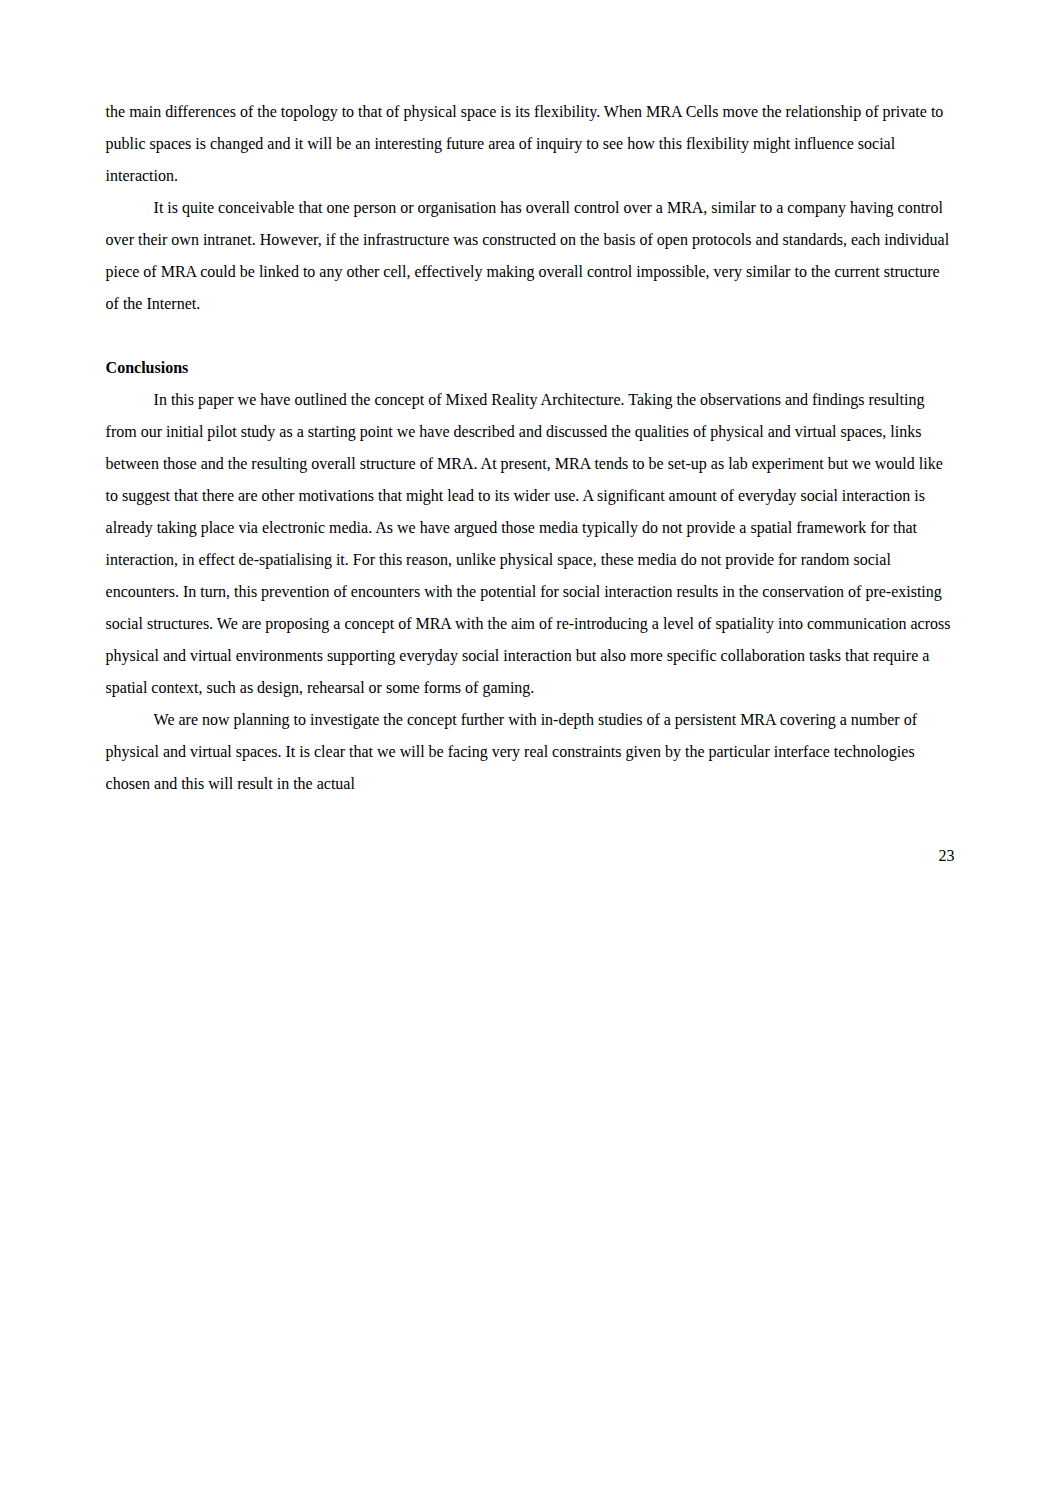the main differences of the topology to that of physical space is its flexibility. When MRA Cells move the relationship of private to public spaces is changed and it will be an interesting future area of inquiry to see how this flexibility might influence social interaction.
It is quite conceivable that one person or organisation has overall control over a MRA, similar to a company having control over their own intranet. However, if the infrastructure was constructed on the basis of open protocols and standards, each individual piece of MRA could be linked to any other cell, effectively making overall control impossible, very similar to the current structure of the Internet.
Conclusions
In this paper we have outlined the concept of Mixed Reality Architecture. Taking the observations and findings resulting from our initial pilot study as a starting point we have described and discussed the qualities of physical and virtual spaces, links between those and the resulting overall structure of MRA. At present, MRA tends to be set-up as lab experiment but we would like to suggest that there are other motivations that might lead to its wider use. A significant amount of everyday social interaction is already taking place via electronic media. As we have argued those media typically do not provide a spatial framework for that interaction, in effect de-spatialising it. For this reason, unlike physical space, these media do not provide for random social encounters. In turn, this prevention of encounters with the potential for social interaction results in the conservation of pre-existing social structures. We are proposing a concept of MRA with the aim of re-introducing a level of spatiality into communication across physical and virtual environments supporting everyday social interaction but also more specific collaboration tasks that require a spatial context, such as design, rehearsal or some forms of gaming.
We are now planning to investigate the concept further with in-depth studies of a persistent MRA covering a number of physical and virtual spaces. It is clear that we will be facing very real constraints given by the particular interface technologies chosen and this will result in the actual
23